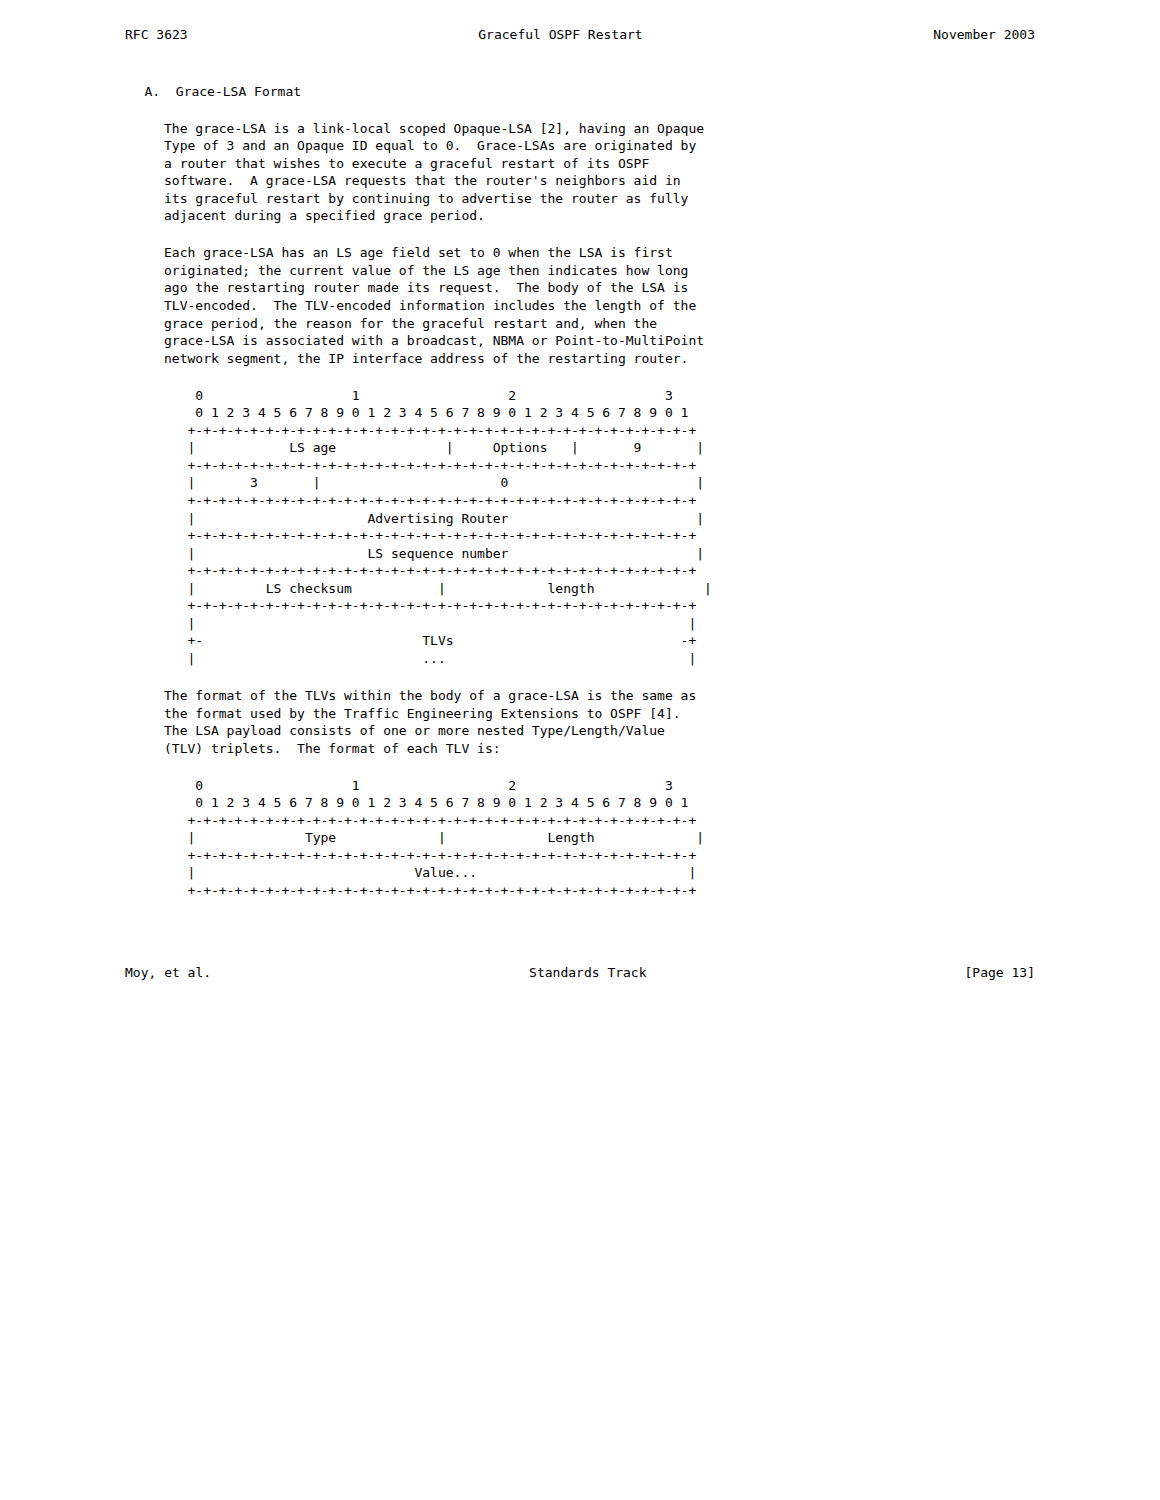RFC 3623 Graceful OSPF Restart November 2003
A. Grace-LSA Format
The grace-LSA is a link-local scoped Opaque-LSA [2], having an Opaque
Type of 3 and an Opaque ID equal to 0. Grace-LSAs are originated by
a router that wishes to execute a graceful restart of its OSPF
software. A grace-LSA requests that the router's neighbors aid in
its graceful restart by continuing to advertise the router as fully
adjacent during a specified grace period.
Each grace-LSA has an LS age field set to 0 when the LSA is first
originated; the current value of the LS age then indicates how long
ago the restarting router made its request. The body of the LSA is
TLV-encoded. The TLV-encoded information includes the length of the
grace period, the reason for the graceful restart and, when the
grace-LSA is associated with a broadcast, NBMA or Point-to-MultiPoint
network segment, the IP interface address of the restarting router.
    0                   1                   2                   3
    0 1 2 3 4 5 6 7 8 9 0 1 2 3 4 5 6 7 8 9 0 1 2 3 4 5 6 7 8 9 0 1
   +-+-+-+-+-+-+-+-+-+-+-+-+-+-+-+-+-+-+-+-+-+-+-+-+-+-+-+-+-+-+-+-+
   |            LS age              |     Options   |       9       |
   +-+-+-+-+-+-+-+-+-+-+-+-+-+-+-+-+-+-+-+-+-+-+-+-+-+-+-+-+-+-+-+-+
   |       3       |                       0                        |
   +-+-+-+-+-+-+-+-+-+-+-+-+-+-+-+-+-+-+-+-+-+-+-+-+-+-+-+-+-+-+-+-+
   |                      Advertising Router                        |
   +-+-+-+-+-+-+-+-+-+-+-+-+-+-+-+-+-+-+-+-+-+-+-+-+-+-+-+-+-+-+-+-+
   |                      LS sequence number                        |
   +-+-+-+-+-+-+-+-+-+-+-+-+-+-+-+-+-+-+-+-+-+-+-+-+-+-+-+-+-+-+-+-+
   |         LS checksum           |             length              |
   +-+-+-+-+-+-+-+-+-+-+-+-+-+-+-+-+-+-+-+-+-+-+-+-+-+-+-+-+-+-+-+-+
   |                                                               |
   +-                            TLVs                             -+
   |                             ...                               |
The format of the TLVs within the body of a grace-LSA is the same as
the format used by the Traffic Engineering Extensions to OSPF [4].
The LSA payload consists of one or more nested Type/Length/Value
(TLV) triplets. The format of each TLV is:
    0                   1                   2                   3
    0 1 2 3 4 5 6 7 8 9 0 1 2 3 4 5 6 7 8 9 0 1 2 3 4 5 6 7 8 9 0 1
   +-+-+-+-+-+-+-+-+-+-+-+-+-+-+-+-+-+-+-+-+-+-+-+-+-+-+-+-+-+-+-+-+
   |              Type             |             Length             |
   +-+-+-+-+-+-+-+-+-+-+-+-+-+-+-+-+-+-+-+-+-+-+-+-+-+-+-+-+-+-+-+-+
   |                            Value...                           |
   +-+-+-+-+-+-+-+-+-+-+-+-+-+-+-+-+-+-+-+-+-+-+-+-+-+-+-+-+-+-+-+-+
Moy, et al. Standards Track [Page 13]